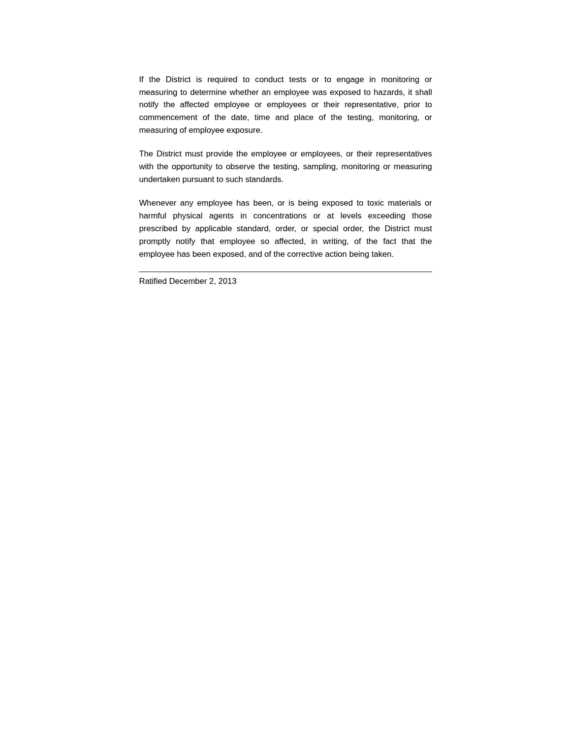If the District is required to conduct tests or to engage in monitoring or measuring to determine whether an employee was exposed to hazards, it shall notify the affected employee or employees or their representative, prior to commencement of the date, time and place of the testing, monitoring, or measuring of employee exposure.
The District must provide the employee or employees, or their representatives with the opportunity to observe the testing, sampling, monitoring or measuring undertaken pursuant to such standards.
Whenever any employee has been, or is being exposed to toxic materials or harmful physical agents in concentrations or at levels exceeding those prescribed by applicable standard, order, or special order, the District must promptly notify that employee so affected, in writing, of the fact that the employee has been exposed, and of the corrective action being taken.
Ratified December 2, 2013